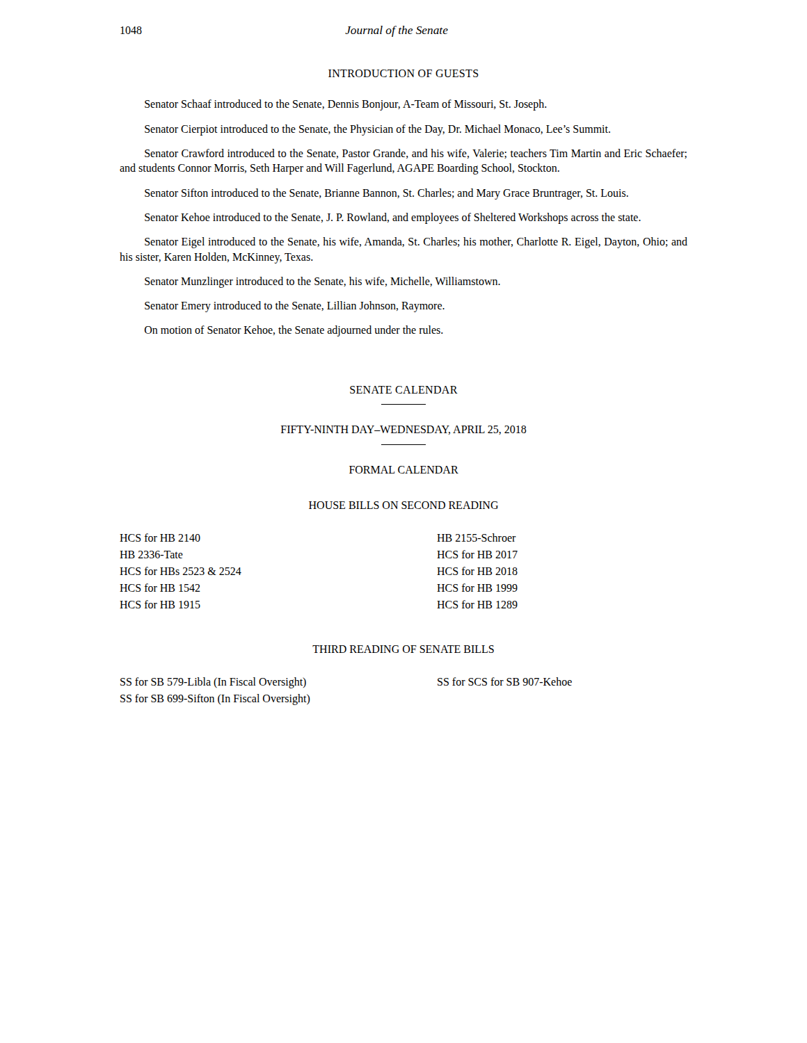1048 Journal of the Senate
INTRODUCTION OF GUESTS
Senator Schaaf introduced to the Senate, Dennis Bonjour, A-Team of Missouri, St. Joseph.
Senator Cierpiot introduced to the Senate, the Physician of the Day, Dr. Michael Monaco, Lee’s Summit.
Senator Crawford introduced to the Senate, Pastor Grande, and his wife, Valerie; teachers Tim Martin and Eric Schaefer; and students Connor Morris, Seth Harper and Will Fagerlund, AGAPE Boarding School, Stockton.
Senator Sifton introduced to the Senate, Brianne Bannon, St. Charles; and Mary Grace Bruntrager, St. Louis.
Senator Kehoe introduced to the Senate, J. P. Rowland, and employees of Sheltered Workshops across the state.
Senator Eigel introduced to the Senate, his wife, Amanda, St. Charles; his mother, Charlotte R. Eigel, Dayton, Ohio; and his sister, Karen Holden, McKinney, Texas.
Senator Munzlinger introduced to the Senate, his wife, Michelle, Williamstown.
Senator Emery introduced to the Senate, Lillian Johnson, Raymore.
On motion of Senator Kehoe, the Senate adjourned under the rules.
SENATE CALENDAR
FIFTY-NINTH DAY–WEDNESDAY, APRIL 25, 2018
FORMAL CALENDAR
HOUSE BILLS ON SECOND READING
| HCS for HB 2140 | HB 2155-Schroer |
| HB 2336-Tate | HCS for HB 2017 |
| HCS for HBs 2523 & 2524 | HCS for HB 2018 |
| HCS for HB 1542 | HCS for HB 1999 |
| HCS for HB 1915 | HCS for HB 1289 |
THIRD READING OF SENATE BILLS
| SS for SB 579-Libla (In Fiscal Oversight) | SS for SCS for SB 907-Kehoe |
| SS for SB 699-Sifton (In Fiscal Oversight) | |